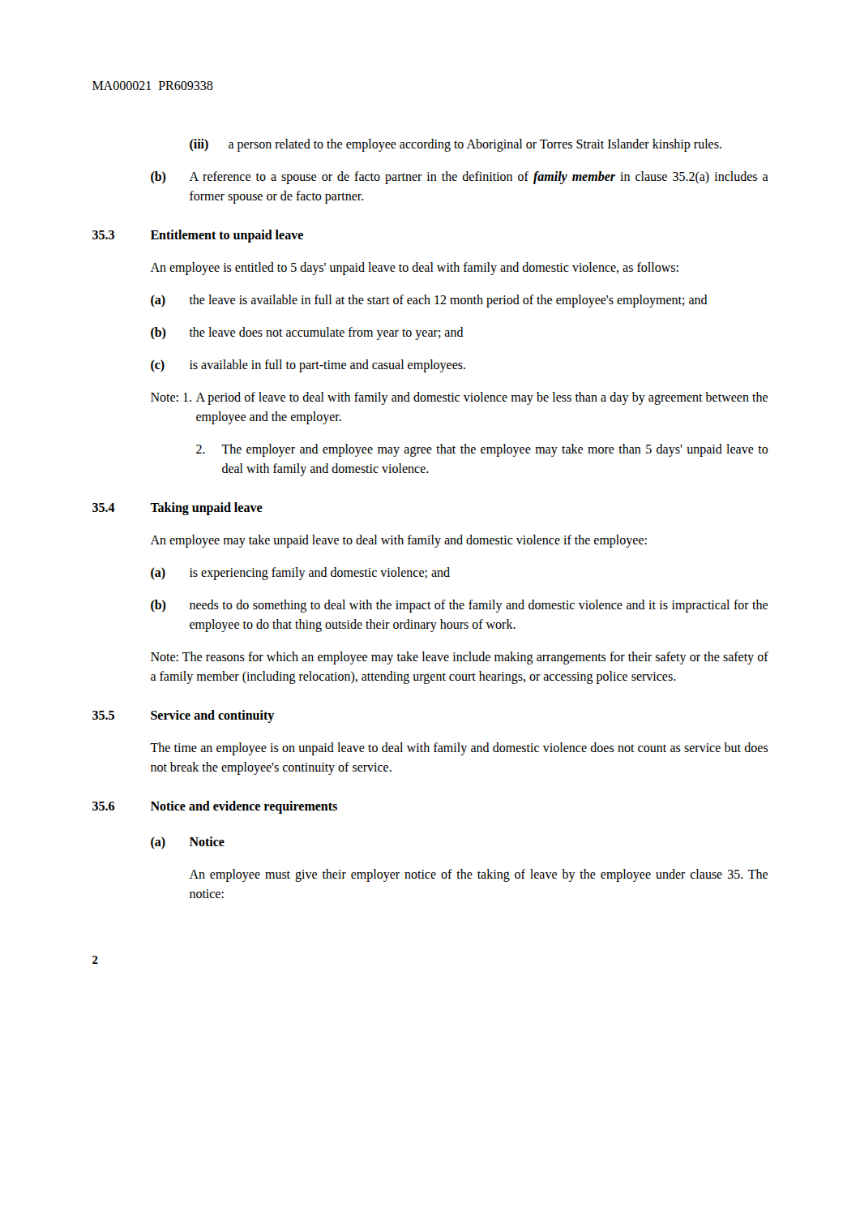MA000021 PR609338
(iii)
a person related to the employee according to Aboriginal or Torres Strait Islander kinship rules.
(b)
A reference to a spouse or de facto partner in the definition of family member in clause 35.2(a) includes a former spouse or de facto partner.
35.3
Entitlement to unpaid leave
An employee is entitled to 5 days' unpaid leave to deal with family and domestic violence, as follows:
(a)
the leave is available in full at the start of each 12 month period of the employee's employment; and
(b)
the leave does not accumulate from year to year; and
(c)
is available in full to part-time and casual employees.
Note: 1.
A period of leave to deal with family and domestic violence may be less than a day by agreement between the employee and the employer.
2.
The employer and employee may agree that the employee may take more than 5 days' unpaid leave to deal with family and domestic violence.
35.4
Taking unpaid leave
An employee may take unpaid leave to deal with family and domestic violence if the employee:
(a)
is experiencing family and domestic violence; and
(b)
needs to do something to deal with the impact of the family and domestic violence and it is impractical for the employee to do that thing outside their ordinary hours of work.
Note: The reasons for which an employee may take leave include making arrangements for their safety or the safety of a family member (including relocation), attending urgent court hearings, or accessing police services.
35.5
Service and continuity
The time an employee is on unpaid leave to deal with family and domestic violence does not count as service but does not break the employee's continuity of service.
35.6
Notice and evidence requirements
(a)
Notice
An employee must give their employer notice of the taking of leave by the employee under clause 35. The notice:
2